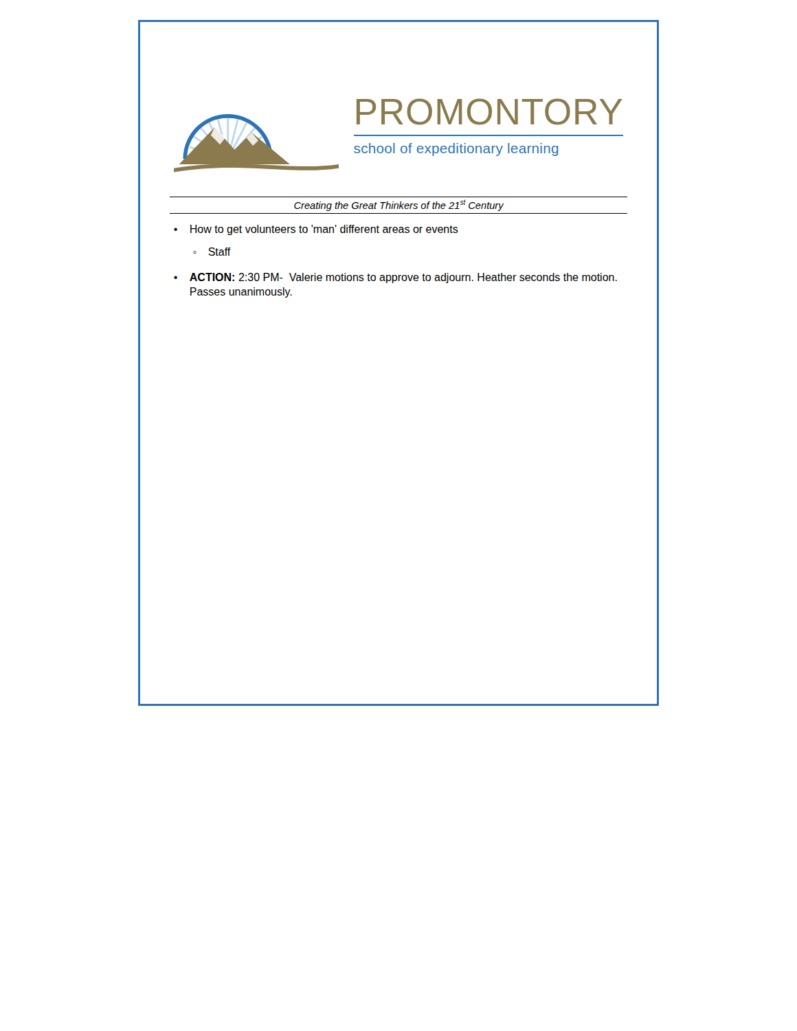PROMONTORY
school of expeditionary learning
Creating the Great Thinkers of the 21st Century
How to get volunteers to 'man' different areas or events
Staff
ACTION: 2:30 PM- Valerie motions to approve to adjourn. Heather seconds the motion. Passes unanimously.